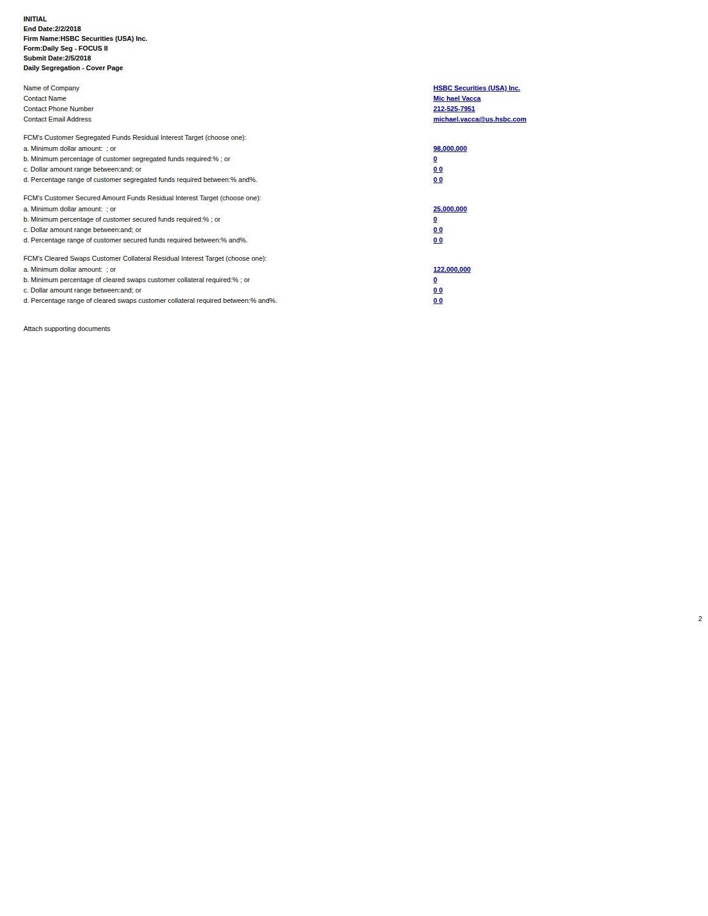INITIAL
End Date:2/2/2018
Firm Name:HSBC Securities (USA) Inc.
Form:Daily Seg - FOCUS II
Submit Date:2/5/2018
Daily Segregation - Cover Page
| Name of Company | HSBC Securities (USA) Inc. |
| Contact Name | Mic hael Vacca |
| Contact Phone Number | 212-525-7951 |
| Contact Email Address | michael.vacca@us.hsbc.com |
FCM's Customer Segregated Funds Residual Interest Target (choose one):
| a. Minimum dollar amount: ; or | 98,000,000 |
| b. Minimum percentage of customer segregated funds required:% ; or | 0 |
| c. Dollar amount range between:and; or | 0 0 |
| d. Percentage range of customer segregated funds required between:% and%. | 0 0 |
FCM's Customer Secured Amount Funds Residual Interest Target (choose one):
| a. Minimum dollar amount: ; or | 25,000,000 |
| b. Minimum percentage of customer secured funds required:% ; or | 0 |
| c. Dollar amount range between:and; or | 0 0 |
| d. Percentage range of customer secured funds required between:% and%. | 0 0 |
FCM's Cleared Swaps Customer Collateral Residual Interest Target (choose one):
| a. Minimum dollar amount: ; or | 122,000,000 |
| b. Minimum percentage of cleared swaps customer collateral required:% ; or | 0 |
| c. Dollar amount range between:and; or | 0 0 |
| d. Percentage range of cleared swaps customer collateral required between:% and%. | 0 0 |
Attach supporting documents
2